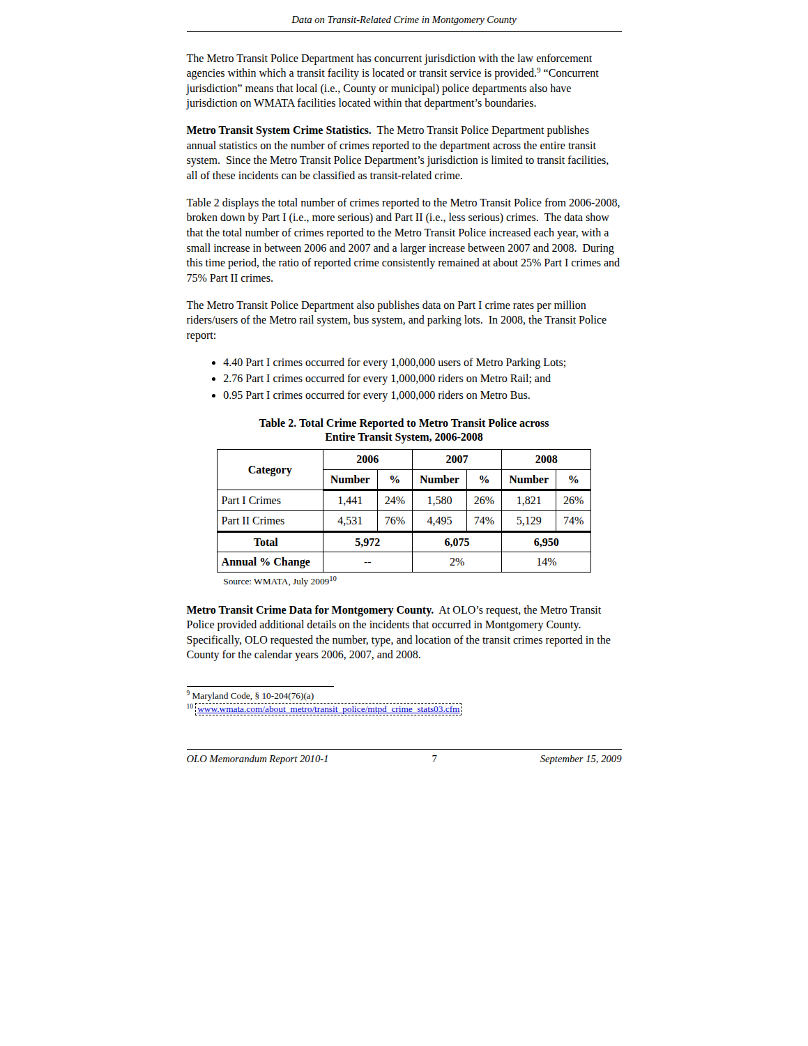Data on Transit-Related Crime in Montgomery County
The Metro Transit Police Department has concurrent jurisdiction with the law enforcement agencies within which a transit facility is located or transit service is provided.9 “Concurrent jurisdiction” means that local (i.e., County or municipal) police departments also have jurisdiction on WMATA facilities located within that department’s boundaries.
Metro Transit System Crime Statistics. The Metro Transit Police Department publishes annual statistics on the number of crimes reported to the department across the entire transit system. Since the Metro Transit Police Department’s jurisdiction is limited to transit facilities, all of these incidents can be classified as transit-related crime.
Table 2 displays the total number of crimes reported to the Metro Transit Police from 2006-2008, broken down by Part I (i.e., more serious) and Part II (i.e., less serious) crimes. The data show that the total number of crimes reported to the Metro Transit Police increased each year, with a small increase in between 2006 and 2007 and a larger increase between 2007 and 2008. During this time period, the ratio of reported crime consistently remained at about 25% Part I crimes and 75% Part II crimes.
The Metro Transit Police Department also publishes data on Part I crime rates per million riders/users of the Metro rail system, bus system, and parking lots. In 2008, the Transit Police report:
4.40 Part I crimes occurred for every 1,000,000 users of Metro Parking Lots;
2.76 Part I crimes occurred for every 1,000,000 riders on Metro Rail; and
0.95 Part I crimes occurred for every 1,000,000 riders on Metro Bus.
Table 2. Total Crime Reported to Metro Transit Police across
Entire Transit System, 2006-2008
| Category | 2006 | 2007 | 2008 |
| --- | --- | --- | --- |
| Number | % | Number | % | Number | % |
| Part I Crimes | 1,441 | 24% | 1,580 | 26% | 1,821 | 26% |
| Part II Crimes | 4,531 | 76% | 4,495 | 74% | 5,129 | 74% |
| Total | 5,972 | 6,075 | 6,950 |
| Annual % Change | -- | 2% | 14% |
Source: WMATA, July 200910
Metro Transit Crime Data for Montgomery County. At OLO’s request, the Metro Transit Police provided additional details on the incidents that occurred in Montgomery County. Specifically, OLO requested the number, type, and location of the transit crimes reported in the County for the calendar years 2006, 2007, and 2008.
9 Maryland Code, § 10-204(76)(a)
10 www.wmata.com/about_metro/transit_police/mtpd_crime_stats03.cfm
OLO Memorandum Report 2010-1
7
September 15, 2009